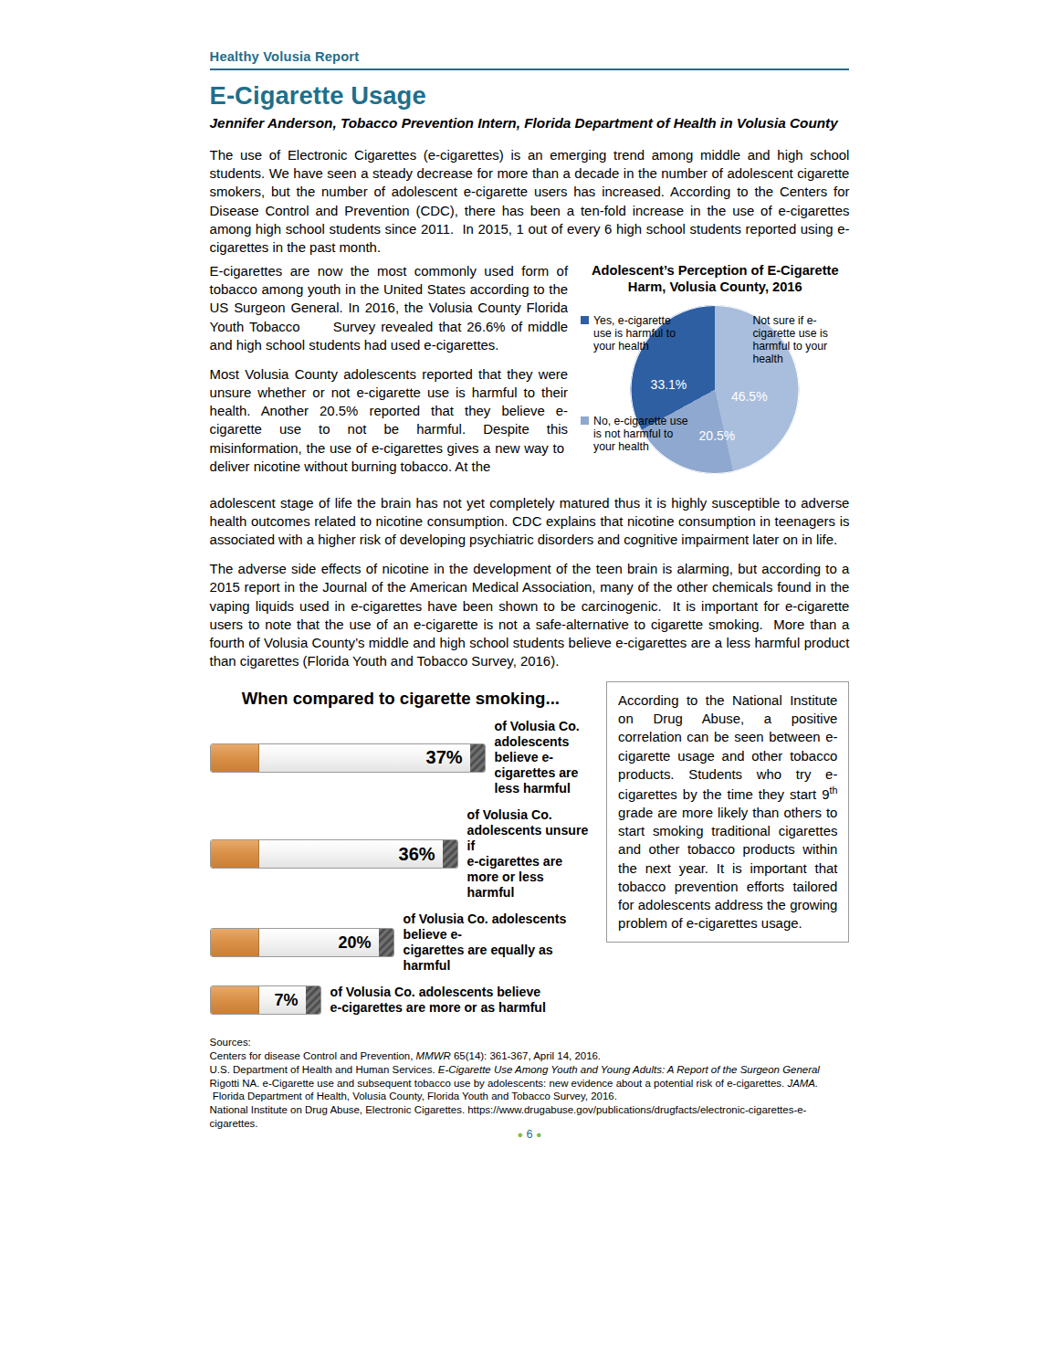Healthy Volusia Report
E-Cigarette Usage
Jennifer Anderson, Tobacco Prevention Intern, Florida Department of Health in Volusia County
The use of Electronic Cigarettes (e-cigarettes) is an emerging trend among middle and high school students. We have seen a steady decrease for more than a decade in the number of adolescent cigarette smokers, but the number of adolescent e-cigarette users has increased. According to the Centers for Disease Control and Prevention (CDC), there has been a ten-fold increase in the use of e-cigarettes among high school students since 2011. In 2015, 1 out of every 6 high school students reported using e-cigarettes in the past month.
E-cigarettes are now the most commonly used form of tobacco among youth in the United States according to the US Surgeon General. In 2016, the Volusia County Florida Youth Tobacco Survey revealed that 26.6% of middle and high school students had used e-cigarettes.
Most Volusia County adolescents reported that they were unsure whether or not e-cigarette use is harmful to their health. Another 20.5% reported that they believe e-cigarette use to not be harmful. Despite this misinformation, the use of e-cigarettes gives a new way to deliver nicotine without burning tobacco. At the
Adolescent’s Perception of E-Cigarette
Harm, Volusia County, 2016
46.5%
20.5%
33.1%
Yes, e-cigarette use is harmful to your health
Not sure if e-cigarette use is harmful to your health
No, e-cigarette use is not harmful to your health
adolescent stage of life the brain has not yet completely matured thus it is highly susceptible to adverse health outcomes related to nicotine consumption. CDC explains that nicotine consumption in teenagers is associated with a higher risk of developing psychiatric disorders and cognitive impairment later on in life.
The adverse side effects of nicotine in the development of the teen brain is alarming, but according to a 2015 report in the Journal of the American Medical Association, many of the other chemicals found in the vaping liquids used in e-cigarettes have been shown to be carcinogenic. It is important for e-cigarette users to note that the use of an e-cigarette is not a safe-alternative to cigarette smoking. More than a fourth of Volusia County’s middle and high school students believe e-cigarettes are a less harmful product than cigarettes (Florida Youth and Tobacco Survey, 2016).
When compared to cigarette smoking...
37%
of Volusia Co. adolescents believe e-
cigarettes are less harmful
36%
of Volusia Co. adolescents unsure if
e-cigarettes are more or less harmful
20%
of Volusia Co. adolescents believe e-
cigarettes are equally as harmful
7%
of Volusia Co. adolescents believe
e-cigarettes are more or as harmful
According to the National Institute on Drug Abuse, a positive correlation can be seen between e-cigarette usage and other tobacco products. Students who try e-cigarettes by the time they start 9th grade are more likely than others to start smoking traditional cigarettes and other tobacco products within the next year. It is important that tobacco prevention efforts tailored for adolescents address the growing problem of e-cigarettes usage.
Sources: Centers for disease Control and Prevention, MMWR 65(14): 361-367, April 14, 2016.
U.S. Department of Health and Human Services. E-Cigarette Use Among Youth and Young Adults: A Report of the Surgeon General
Rigotti NA. e-Cigarette use and subsequent tobacco use by adolescents: new evidence about a potential risk of e-cigarettes. JAMA.
Florida Department of Health, Volusia County, Florida Youth and Tobacco Survey, 2016.
National Institute on Drug Abuse, Electronic Cigarettes. https://www.drugabuse.gov/publications/drugfacts/electronic-cigarettes-e-cigarettes.
● 6 ●